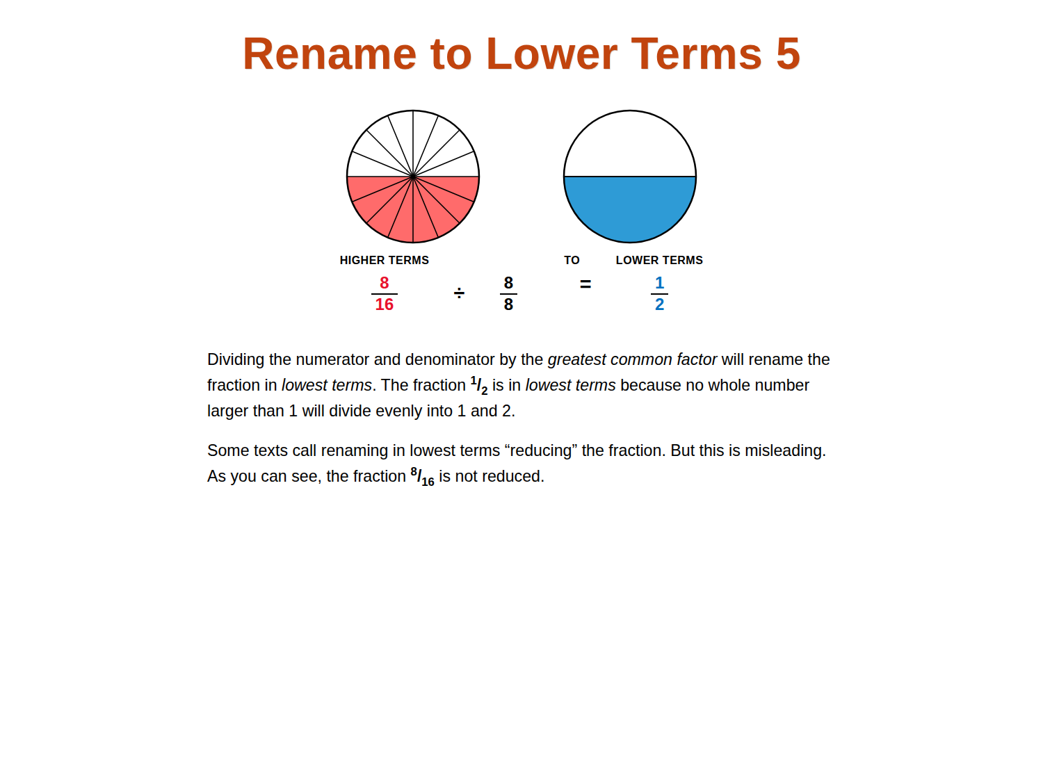Rename to Lower Terms 5
HIGHER TERMS 816
÷
88
TO =
LOWER TERMS 12
Dividing the numerator and denominator by the greatest common factor will rename the fraction in lowest terms. The fraction 1/2 is in lowest terms because no whole number larger than 1 will divide evenly into 1 and 2.
Some texts call renaming in lowest terms “reducing” the fraction. But this is misleading. As you can see, the fraction 8/16 is not reduced.